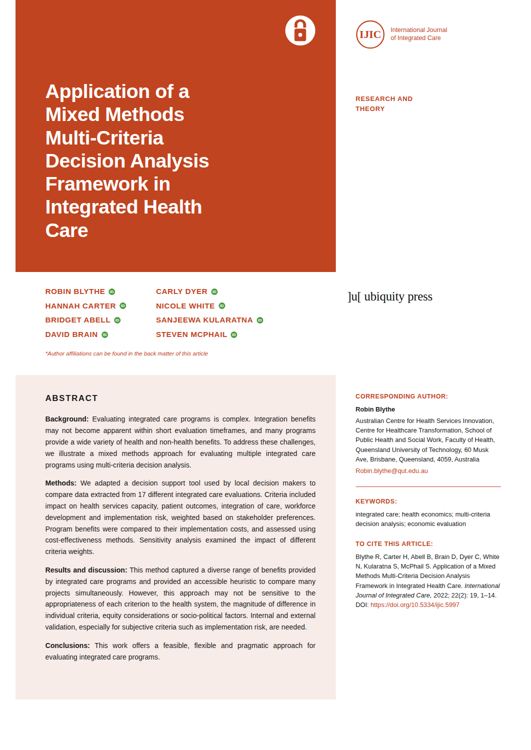Application of a Mixed Methods Multi-Criteria Decision Analysis Framework in Integrated Health Care
IJIC
International Journal
of Integrated Care
Research and
Theory
Robin Blythe iD
Hannah Carter iD
Bridget Abell iD
David Brain iD
Carly Dyer iD
Nicole White iD
Sanjeewa Kularatna iD
Steven McPhail iD
]u[ ubiquity press
*Author affiliations can be found in the back matter of this article
Abstract
Background: Evaluating integrated care programs is complex. Integration benefits may not become apparent within short evaluation timeframes, and many programs provide a wide variety of health and non-health benefits. To address these challenges, we illustrate a mixed methods approach for evaluating multiple integrated care programs using multi-criteria decision analysis.
Methods: We adapted a decision support tool used by local decision makers to compare data extracted from 17 different integrated care evaluations. Criteria included impact on health services capacity, patient outcomes, integration of care, workforce development and implementation risk, weighted based on stakeholder preferences. Program benefits were compared to their implementation costs, and assessed using cost-effectiveness methods. Sensitivity analysis examined the impact of different criteria weights.
Results and discussion: This method captured a diverse range of benefits provided by integrated care programs and provided an accessible heuristic to compare many projects simultaneously. However, this approach may not be sensitive to the appropriateness of each criterion to the health system, the magnitude of difference in individual criteria, equity considerations or socio-political factors. Internal and external validation, especially for subjective criteria such as implementation risk, are needed.
Conclusions: This work offers a feasible, flexible and pragmatic approach for evaluating integrated care programs.
Corresponding author:
Robin Blythe
Australian Centre for Health Services Innovation, Centre for Healthcare Transformation, School of Public Health and Social Work, Faculty of Health, Queensland University of Technology, 60 Musk Ave, Brisbane, Queensland, 4059, Australia
Robin.blythe@qut.edu.au
Keywords:
integrated care; health economics; multi-criteria decision analysis; economic evaluation
To cite this article:
Blythe R, Carter H, Abell B, Brain D, Dyer C, White N, Kularatna S, McPhail S. Application of a Mixed Methods Multi-Criteria Decision Analysis Framework in Integrated Health Care. International Journal of Integrated Care, 2022; 22(2): 19, 1–14. DOI: https://doi.org/10.5334/ijic.5997